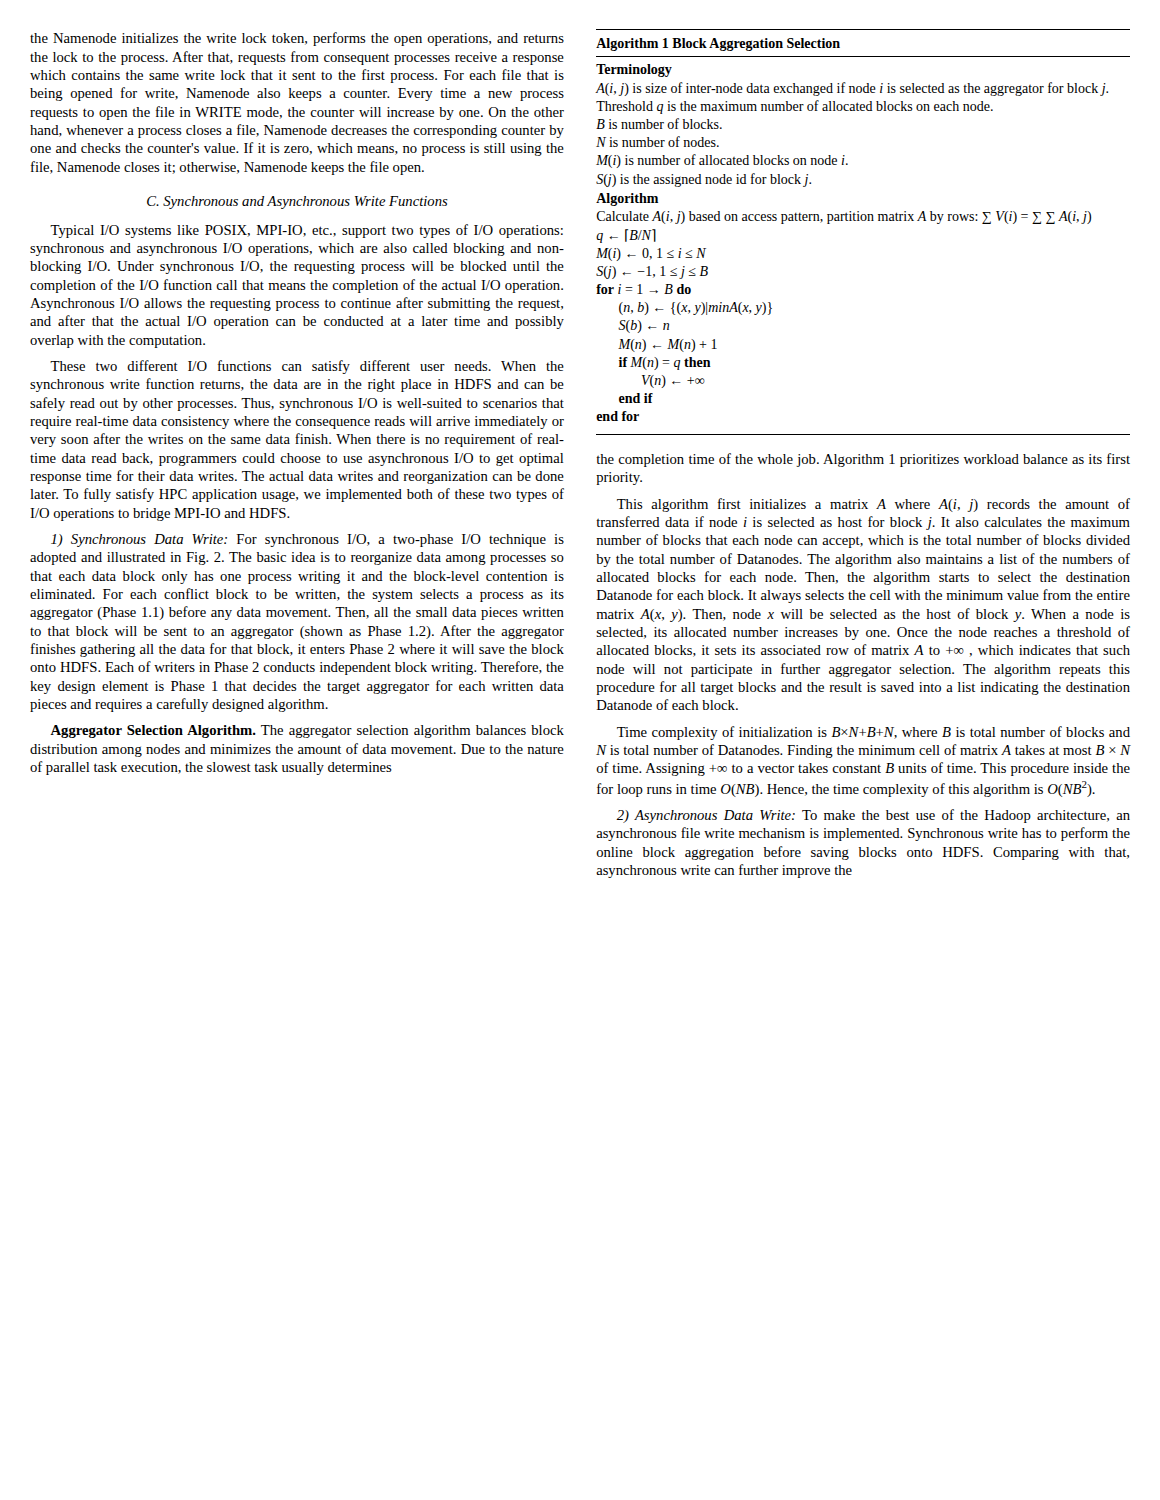the Namenode initializes the write lock token, performs the open operations, and returns the lock to the process. After that, requests from consequent processes receive a response which contains the same write lock that it sent to the first process. For each file that is being opened for write, Namenode also keeps a counter. Every time a new process requests to open the file in WRITE mode, the counter will increase by one. On the other hand, whenever a process closes a file, Namenode decreases the corresponding counter by one and checks the counter's value. If it is zero, which means, no process is still using the file, Namenode closes it; otherwise, Namenode keeps the file open.
C. Synchronous and Asynchronous Write Functions
Typical I/O systems like POSIX, MPI-IO, etc., support two types of I/O operations: synchronous and asynchronous I/O operations, which are also called blocking and non-blocking I/O. Under synchronous I/O, the requesting process will be blocked until the completion of the I/O function call that means the completion of the actual I/O operation. Asynchronous I/O allows the requesting process to continue after submitting the request, and after that the actual I/O operation can be conducted at a later time and possibly overlap with the computation.
These two different I/O functions can satisfy different user needs. When the synchronous write function returns, the data are in the right place in HDFS and can be safely read out by other processes. Thus, synchronous I/O is well-suited to scenarios that require real-time data consistency where the consequence reads will arrive immediately or very soon after the writes on the same data finish. When there is no requirement of real-time data read back, programmers could choose to use asynchronous I/O to get optimal response time for their data writes. The actual data writes and reorganization can be done later. To fully satisfy HPC application usage, we implemented both of these two types of I/O operations to bridge MPI-IO and HDFS.
1) Synchronous Data Write: For synchronous I/O, a two-phase I/O technique is adopted and illustrated in Fig. 2. The basic idea is to reorganize data among processes so that each data block only has one process writing it and the block-level contention is eliminated. For each conflict block to be written, the system selects a process as its aggregator (Phase 1.1) before any data movement. Then, all the small data pieces written to that block will be sent to an aggregator (shown as Phase 1.2). After the aggregator finishes gathering all the data for that block, it enters Phase 2 where it will save the block onto HDFS. Each of writers in Phase 2 conducts independent block writing. Therefore, the key design element is Phase 1 that decides the target aggregator for each written data pieces and requires a carefully designed algorithm.
Aggregator Selection Algorithm. The aggregator selection algorithm balances block distribution among nodes and minimizes the amount of data movement. Due to the nature of parallel task execution, the slowest task usually determines
Algorithm 1 Block Aggregation Selection
Terminology
A(i, j) is size of inter-node data exchanged if node i is selected as the aggregator for block j.
Threshold q is the maximum number of allocated blocks on each node.
B is number of blocks.
N is number of nodes.
M(i) is number of allocated blocks on node i.
S(j) is the assigned node id for block j.
Algorithm
Calculate A(i, j) based on access pattern, partition matrix A by rows: ∑ V(i) = ∑ ∑ A(i, j)
q ← ⌈B/N⌉
M(i) ← 0, 1 ≤ i ≤ N
S(j) ← −1, 1 ≤ j ≤ B
for i = 1 → B do
(n, b) ← {(x, y)|minA(x, y)}
S(b) ← n
M(n) ← M(n) + 1
if M(n) = q then
V(n) ← +∞
end if
end for
the completion time of the whole job. Algorithm 1 prioritizes workload balance as its first priority.
This algorithm first initializes a matrix A where A(i, j) records the amount of transferred data if node i is selected as host for block j. It also calculates the maximum number of blocks that each node can accept, which is the total number of blocks divided by the total number of Datanodes. The algorithm also maintains a list of the numbers of allocated blocks for each node. Then, the algorithm starts to select the destination Datanode for each block. It always selects the cell with the minimum value from the entire matrix A(x, y). Then, node x will be selected as the host of block y. When a node is selected, its allocated number increases by one. Once the node reaches a threshold of allocated blocks, it sets its associated row of matrix A to +∞ , which indicates that such node will not participate in further aggregator selection. The algorithm repeats this procedure for all target blocks and the result is saved into a list indicating the destination Datanode of each block.
Time complexity of initialization is B×N+B+N, where B is total number of blocks and N is total number of Datanodes. Finding the minimum cell of matrix A takes at most B × N of time. Assigning +∞ to a vector takes constant B units of time. This procedure inside the for loop runs in time O(NB). Hence, the time complexity of this algorithm is O(NB2).
2) Asynchronous Data Write: To make the best use of the Hadoop architecture, an asynchronous file write mechanism is implemented. Synchronous write has to perform the online block aggregation before saving blocks onto HDFS. Comparing with that, asynchronous write can further improve the